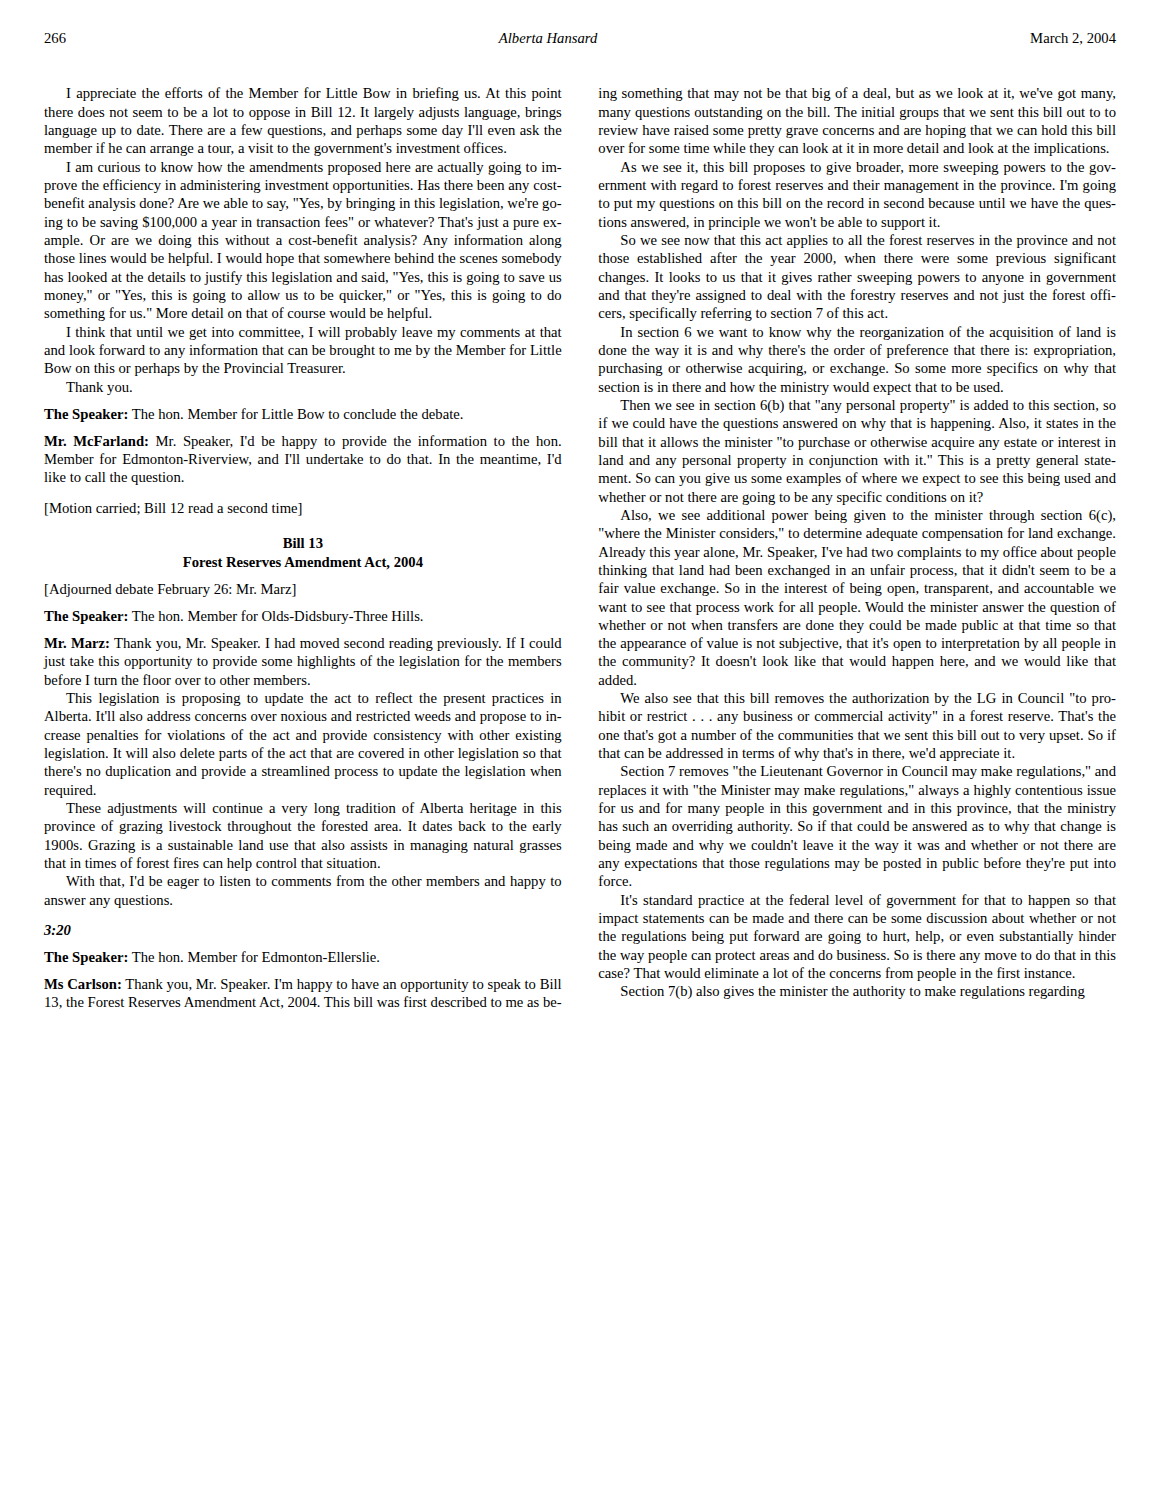266 Alberta Hansard March 2, 2004
I appreciate the efforts of the Member for Little Bow in briefing us. At this point there does not seem to be a lot to oppose in Bill 12. It largely adjusts language, brings language up to date. There are a few questions, and perhaps some day I'll even ask the member if he can arrange a tour, a visit to the government's investment offices.
I am curious to know how the amendments proposed here are actually going to improve the efficiency in administering investment opportunities. Has there been any cost-benefit analysis done? Are we able to say, "Yes, by bringing in this legislation, we're going to be saving $100,000 a year in transaction fees" or whatever? That's just a pure example. Or are we doing this without a cost-benefit analysis? Any information along those lines would be helpful. I would hope that somewhere behind the scenes somebody has looked at the details to justify this legislation and said, "Yes, this is going to save us money," or "Yes, this is going to allow us to be quicker," or "Yes, this is going to do something for us." More detail on that of course would be helpful.
I think that until we get into committee, I will probably leave my comments at that and look forward to any information that can be brought to me by the Member for Little Bow on this or perhaps by the Provincial Treasurer.
Thank you.
The Speaker: The hon. Member for Little Bow to conclude the debate.
Mr. McFarland: Mr. Speaker, I'd be happy to provide the information to the hon. Member for Edmonton-Riverview, and I'll undertake to do that. In the meantime, I'd like to call the question.
[Motion carried; Bill 12 read a second time]
Bill 13Forest Reserves Amendment Act, 2004
[Adjourned debate February 26: Mr. Marz]
The Speaker: The hon. Member for Olds-Didsbury-Three Hills.
Mr. Marz: Thank you, Mr. Speaker. I had moved second reading previously. If I could just take this opportunity to provide some highlights of the legislation for the members before I turn the floor over to other members.
This legislation is proposing to update the act to reflect the present practices in Alberta. It'll also address concerns over noxious and restricted weeds and propose to increase penalties for violations of the act and provide consistency with other existing legislation. It will also delete parts of the act that are covered in other legislation so that there's no duplication and provide a streamlined process to update the legislation when required.
These adjustments will continue a very long tradition of Alberta heritage in this province of grazing livestock throughout the forested area. It dates back to the early 1900s. Grazing is a sustainable land use that also assists in managing natural grasses that in times of forest fires can help control that situation.
With that, I'd be eager to listen to comments from the other members and happy to answer any questions.
3:20
The Speaker: The hon. Member for Edmonton-Ellerslie.
Ms Carlson: Thank you, Mr. Speaker. I'm happy to have an opportunity to speak to Bill 13, the Forest Reserves Amendment Act, 2004. This bill was first described to me as being something that may not be that big of a deal, but as we look at it, we've got many, many questions outstanding on the bill. The initial groups that we sent this bill out to to review have raised some pretty grave concerns and are hoping that we can hold this bill over for some time while they can look at it in more detail and look at the implications.
As we see it, this bill proposes to give broader, more sweeping powers to the government with regard to forest reserves and their management in the province. I'm going to put my questions on this bill on the record in second because until we have the questions answered, in principle we won't be able to support it.
So we see now that this act applies to all the forest reserves in the province and not those established after the year 2000, when there were some previous significant changes. It looks to us that it gives rather sweeping powers to anyone in government and that they're assigned to deal with the forestry reserves and not just the forest officers, specifically referring to section 7 of this act.
In section 6 we want to know why the reorganization of the acquisition of land is done the way it is and why there's the order of preference that there is: expropriation, purchasing or otherwise acquiring, or exchange. So some more specifics on why that section is in there and how the ministry would expect that to be used.
Then we see in section 6(b) that "any personal property" is added to this section, so if we could have the questions answered on why that is happening. Also, it states in the bill that it allows the minister "to purchase or otherwise acquire any estate or interest in land and any personal property in conjunction with it." This is a pretty general statement. So can you give us some examples of where we expect to see this being used and whether or not there are going to be any specific conditions on it?
Also, we see additional power being given to the minister through section 6(c), "where the Minister considers," to determine adequate compensation for land exchange. Already this year alone, Mr. Speaker, I've had two complaints to my office about people thinking that land had been exchanged in an unfair process, that it didn't seem to be a fair value exchange. So in the interest of being open, transparent, and accountable we want to see that process work for all people. Would the minister answer the question of whether or not when transfers are done they could be made public at that time so that the appearance of value is not subjective, that it's open to interpretation by all people in the community? It doesn't look like that would happen here, and we would like that added.
We also see that this bill removes the authorization by the LG in Council "to prohibit or restrict . . . any business or commercial activity" in a forest reserve. That's the one that's got a number of the communities that we sent this bill out to very upset. So if that can be addressed in terms of why that's in there, we'd appreciate it.
Section 7 removes "the Lieutenant Governor in Council may make regulations," and replaces it with "the Minister may make regulations," always a highly contentious issue for us and for many people in this government and in this province, that the ministry has such an overriding authority. So if that could be answered as to why that change is being made and why we couldn't leave it the way it was and whether or not there are any expectations that those regulations may be posted in public before they're put into force.
It's standard practice at the federal level of government for that to happen so that impact statements can be made and there can be some discussion about whether or not the regulations being put forward are going to hurt, help, or even substantially hinder the way people can protect areas and do business. So is there any move to do that in this case? That would eliminate a lot of the concerns from people in the first instance.
Section 7(b) also gives the minister the authority to make regulations regarding